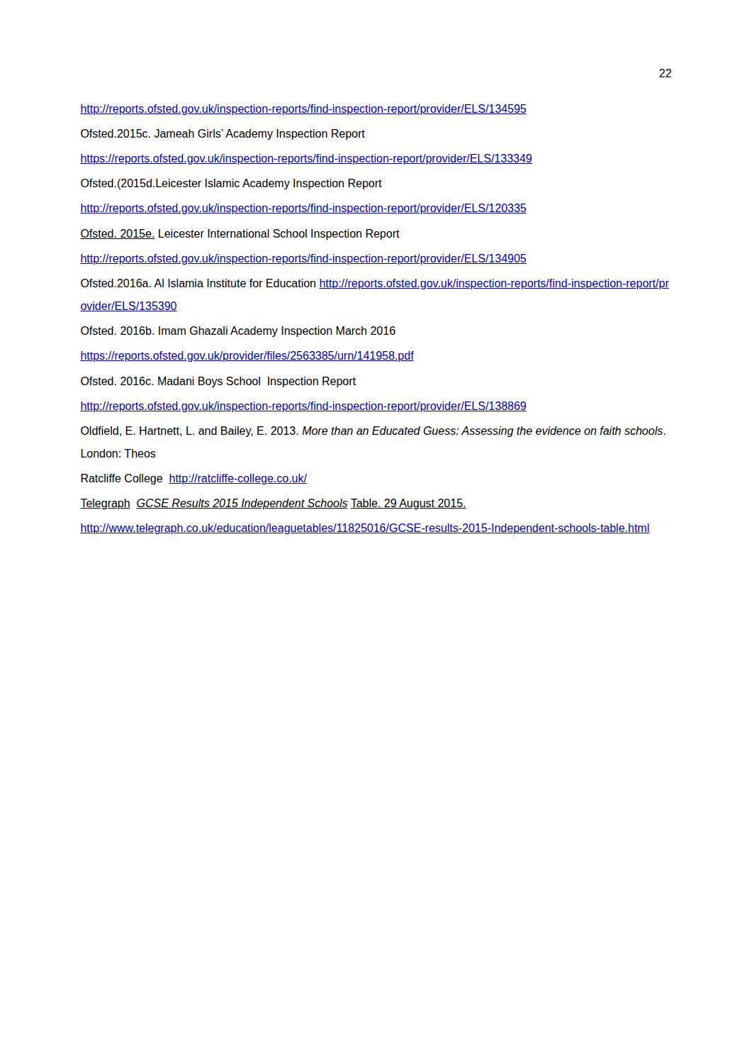22
http://reports.ofsted.gov.uk/inspection-reports/find-inspection-report/provider/ELS/134595
Ofsted.2015c. Jameah Girls’ Academy Inspection Report
https://reports.ofsted.gov.uk/inspection-reports/find-inspection-report/provider/ELS/133349
Ofsted.(2015d.Leicester Islamic Academy Inspection Report
http://reports.ofsted.gov.uk/inspection-reports/find-inspection-report/provider/ELS/120335
Ofsted. 2015e. Leicester International School Inspection Report
http://reports.ofsted.gov.uk/inspection-reports/find-inspection-report/provider/ELS/134905
Ofsted.2016a. Al Islamia Institute for Education http://reports.ofsted.gov.uk/inspection-reports/find-inspection-report/provider/ELS/135390
Ofsted. 2016b. Imam Ghazali Academy Inspection March 2016
https://reports.ofsted.gov.uk/provider/files/2563385/urn/141958.pdf
Ofsted. 2016c. Madani Boys School Inspection Report
http://reports.ofsted.gov.uk/inspection-reports/find-inspection-report/provider/ELS/138869
Oldfield, E. Hartnett, L. and Bailey, E. 2013. More than an Educated Guess: Assessing the evidence on faith schools. London: Theos
Ratcliffe College http://ratcliffe-college.co.uk/
Telegraph GCSE Results 2015 Independent Schools Table. 29 August 2015.
http://www.telegraph.co.uk/education/leaguetables/11825016/GCSE-results-2015-Independent-schools-table.html